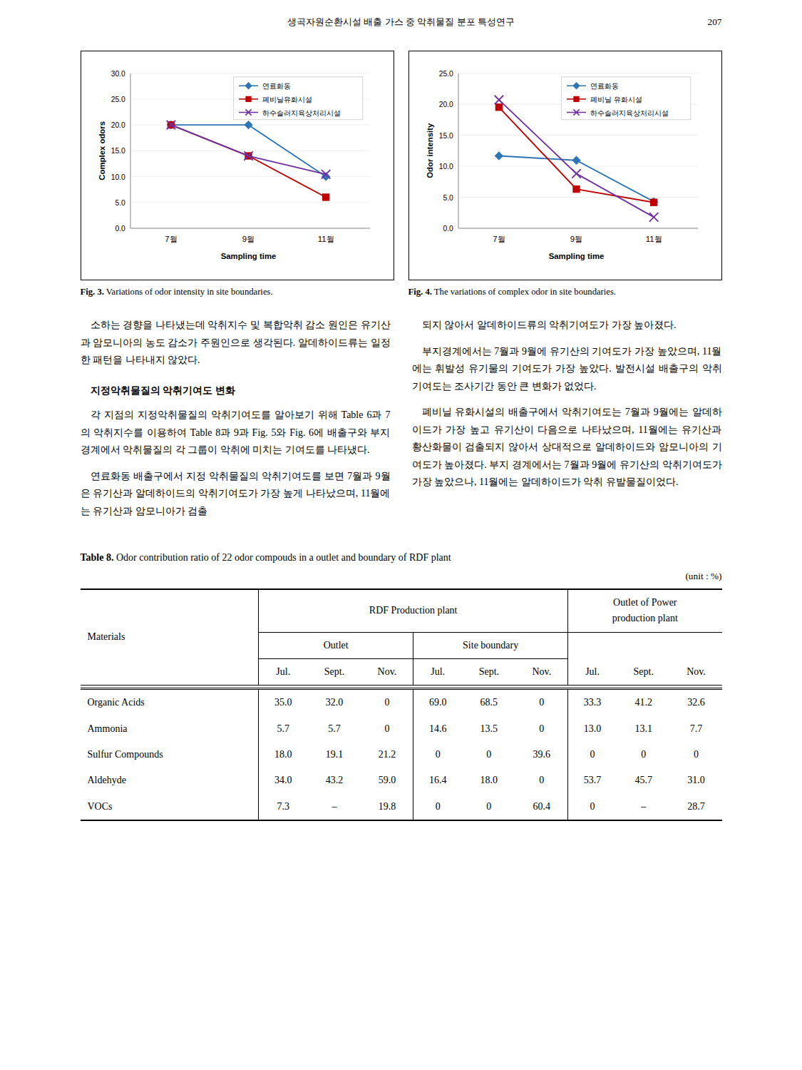생곡자원순환시설 배출 가스 중 악취물질 분포 특성연구 207
0.0 5.0 10.0 15.0 20.0 25.0 30.0 Complex odors 7월 9월 11월 Sampling time 연료화동 폐비닐유화시설 하수슬러지육상처리시설
Fig. 3. Variations of odor intensity in site boundaries.
0.0 5.0 10.0 15.0 20.0 25.0 Odor intensity 7월 9월 11월 Sampling time 연료화동 폐비닐 유화시설 하수슬러지육상처리시설
Fig. 4. The variations of complex odor in site boundaries.
소하는 경향을 나타냈는데 악취지수 및 복합악취 감소 원인은 유기산과 암모니아의 농도 감소가 주원인으로 생각된다. 알데하이드류는 일정한 패턴을 나타내지 않았다.
지정악취물질의 악취기여도 변화
각 지점의 지정악취물질의 악취기여도를 알아보기 위해 Table 6과 7의 악취지수를 이용하여 Table 8과 9과 Fig. 5와 Fig. 6에 배출구와 부지경계에서 악취물질의 각 그룹이 악취에 미치는 기여도를 나타냈다.
연료화동 배출구에서 지정 악취물질의 악취기여도를 보면 7월과 9월은 유기산과 알데하이드의 악취기여도가 가장 높게 나타났으며, 11월에는 유기산과 암모니아가 검출
되지 않아서 알데하이드류의 악취기여도가 가장 높아졌다.
부지경계에서는 7월과 9월에 유기산의 기여도가 가장 높았으며, 11월에는 휘발성 유기물의 기여도가 가장 높았다. 발전시설 배출구의 악취기여도는 조사기간 동안 큰 변화가 없었다.
폐비닐 유화시설의 배출구에서 악취기여도는 7월과 9월에는 알데하이드가 가장 높고 유기산이 다음으로 나타났으며, 11월에는 유기산과 황산화물이 검출되지 않아서 상대적으로 알데하이드와 암모니아의 기여도가 높아졌다. 부지 경계에서는 7월과 9월에 유기산의 악취기여도가 가장 높았으나, 11월에는 알데하이드가 악취 유발물질이었다.
Table 8. Odor contribution ratio of 22 odor compouds in a outlet and boundary of RDF plant
(unit : %)
| Materials | RDF Production plant | Outlet of Power production plant |
| --- | --- | --- |
| Outlet | Site boundary | |
| Jul. | Sept. | Nov. | Jul. | Sept. | Nov. | Jul. | Sept. | Nov. |
| Organic Acids | 35.0 | 32.0 | 0 | 69.0 | 68.5 | 0 | 33.3 | 41.2 | 32.6 |
| Ammonia | 5.7 | 5.7 | 0 | 14.6 | 13.5 | 0 | 13.0 | 13.1 | 7.7 |
| Sulfur Compounds | 18.0 | 19.1 | 21.2 | 0 | 0 | 39.6 | 0 | 0 | 0 |
| Aldehyde | 34.0 | 43.2 | 59.0 | 16.4 | 18.0 | 0 | 53.7 | 45.7 | 31.0 |
| VOCs | 7.3 | – | 19.8 | 0 | 0 | 60.4 | 0 | – | 28.7 |